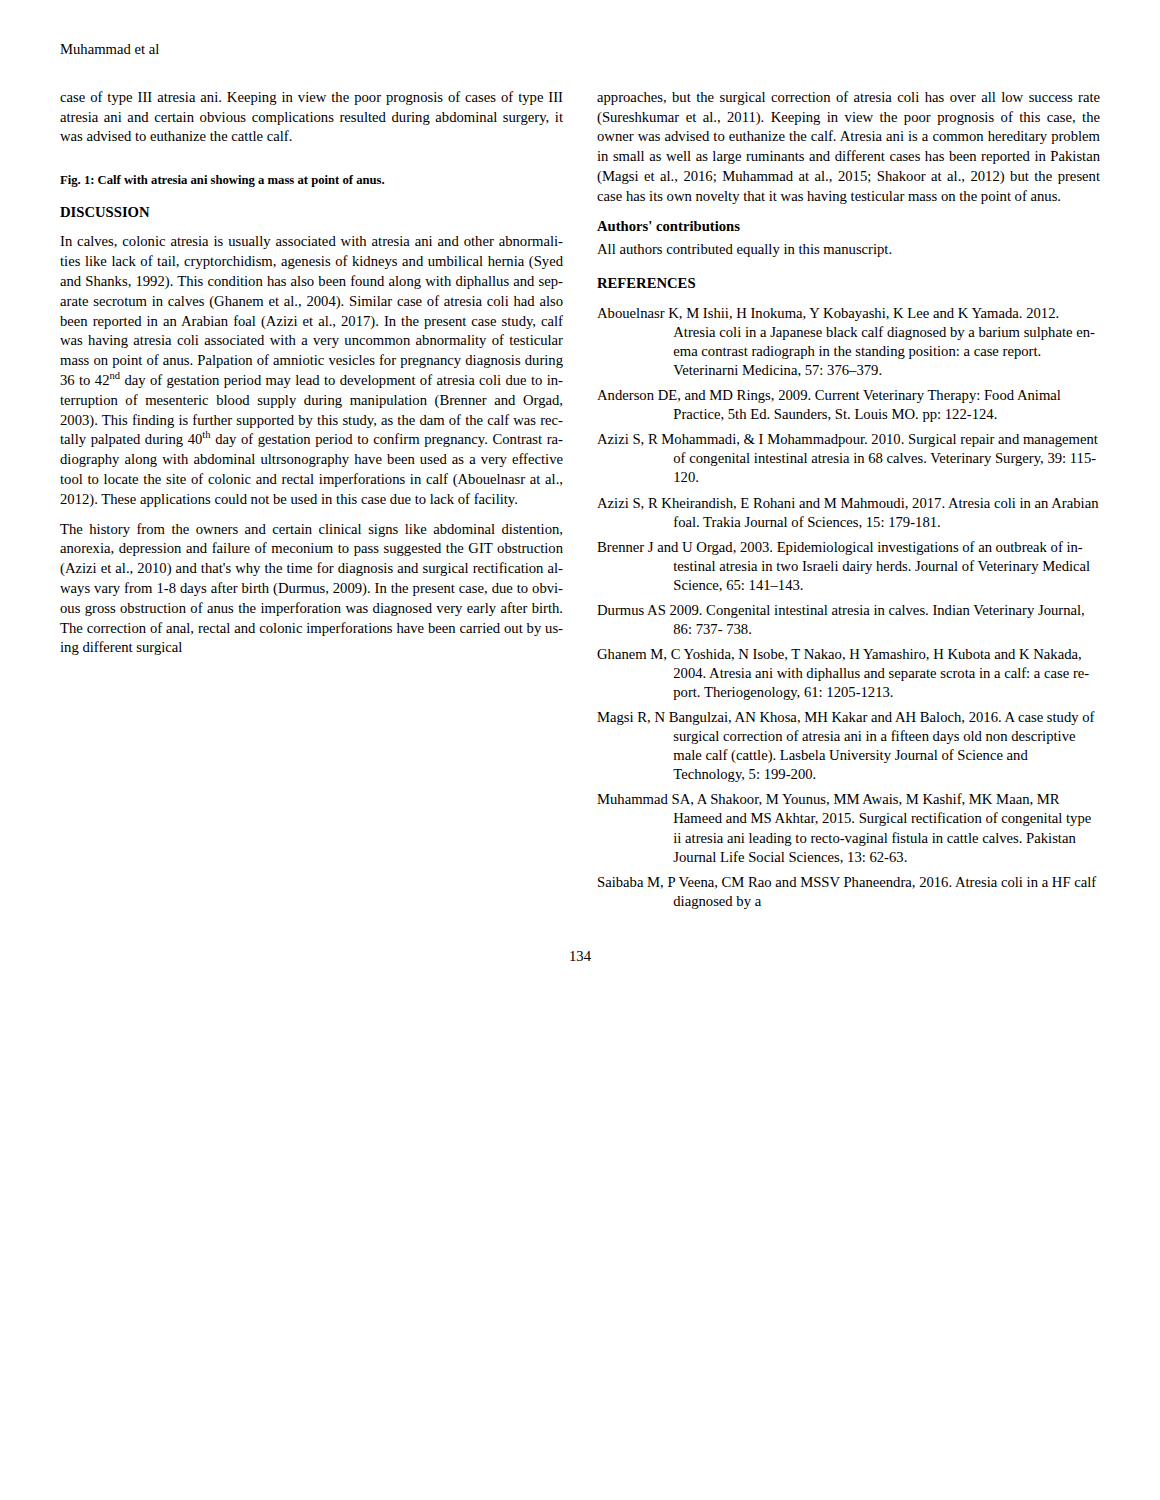Muhammad et al
case of type III atresia ani. Keeping in view the poor prognosis of cases of type III atresia ani and certain obvious complications resulted during abdominal surgery, it was advised to euthanize the cattle calf.
Fig. 1: Calf with atresia ani showing a mass at point of anus.
Discussion
In calves, colonic atresia is usually associated with atresia ani and other abnormalities like lack of tail, cryptorchidism, agenesis of kidneys and umbilical hernia (Syed and Shanks, 1992). This condition has also been found along with diphallus and separate secrotum in calves (Ghanem et al., 2004). Similar case of atresia coli had also been reported in an Arabian foal (Azizi et al., 2017). In the present case study, calf was having atresia coli associated with a very uncommon abnormality of testicular mass on point of anus. Palpation of amniotic vesicles for pregnancy diagnosis during 36 to 42nd day of gestation period may lead to development of atresia coli due to interruption of mesenteric blood supply during manipulation (Brenner and Orgad, 2003). This finding is further supported by this study, as the dam of the calf was rectally palpated during 40th day of gestation period to confirm pregnancy. Contrast radiography along with abdominal ultrsonography have been used as a very effective tool to locate the site of colonic and rectal imperforations in calf (Abouelnasr at al., 2012). These applications could not be used in this case due to lack of facility.
The history from the owners and certain clinical signs like abdominal distention, anorexia, depression and failure of meconium to pass suggested the GIT obstruction (Azizi et al., 2010) and that's why the time for diagnosis and surgical rectification always vary from 1-8 days after birth (Durmus, 2009). In the present case, due to obvious gross obstruction of anus the imperforation was diagnosed very early after birth. The correction of anal, rectal and colonic imperforations have been carried out by using different surgical
approaches, but the surgical correction of atresia coli has over all low success rate (Sureshkumar et al., 2011). Keeping in view the poor prognosis of this case, the owner was advised to euthanize the calf. Atresia ani is a common hereditary problem in small as well as large ruminants and different cases has been reported in Pakistan (Magsi et al., 2016; Muhammad at al., 2015; Shakoor at al., 2012) but the present case has its own novelty that it was having testicular mass on the point of anus.
Authors' contributions
All authors contributed equally in this manuscript.
References
Abouelnasr K, M Ishii, H Inokuma, Y Kobayashi, K Lee and K Yamada. 2012. Atresia coli in a Japanese black calf diagnosed by a barium sulphate enema contrast radiograph in the standing position: a case report. Veterinarni Medicina, 57: 376–379.
Anderson DE, and MD Rings, 2009. Current Veterinary Therapy: Food Animal Practice, 5th Ed. Saunders, St. Louis MO. pp: 122-124.
Azizi S, R Mohammadi, & I Mohammadpour. 2010. Surgical repair and management of congenital intestinal atresia in 68 calves. Veterinary Surgery, 39: 115-120.
Azizi S, R Kheirandish, E Rohani and M Mahmoudi, 2017. Atresia coli in an Arabian foal. Trakia Journal of Sciences, 15: 179-181.
Brenner J and U Orgad, 2003. Epidemiological investigations of an outbreak of intestinal atresia in two Israeli dairy herds. Journal of Veterinary Medical Science, 65: 141–143.
Durmus AS 2009. Congenital intestinal atresia in calves. Indian Veterinary Journal, 86: 737- 738.
Ghanem M, C Yoshida, N Isobe, T Nakao, H Yamashiro, H Kubota and K Nakada, 2004. Atresia ani with diphallus and separate scrota in a calf: a case report. Theriogenology, 61: 1205-1213.
Magsi R, N Bangulzai, AN Khosa, MH Kakar and AH Baloch, 2016. A case study of surgical correction of atresia ani in a fifteen days old non descriptive male calf (cattle). Lasbela University Journal of Science and Technology, 5: 199-200.
Muhammad SA, A Shakoor, M Younus, MM Awais, M Kashif, MK Maan, MR Hameed and MS Akhtar, 2015. Surgical rectification of congenital type ii atresia ani leading to recto-vaginal fistula in cattle calves. Pakistan Journal Life Social Sciences, 13: 62-63.
Saibaba M, P Veena, CM Rao and MSSV Phaneendra, 2016. Atresia coli in a HF calf diagnosed by a
134